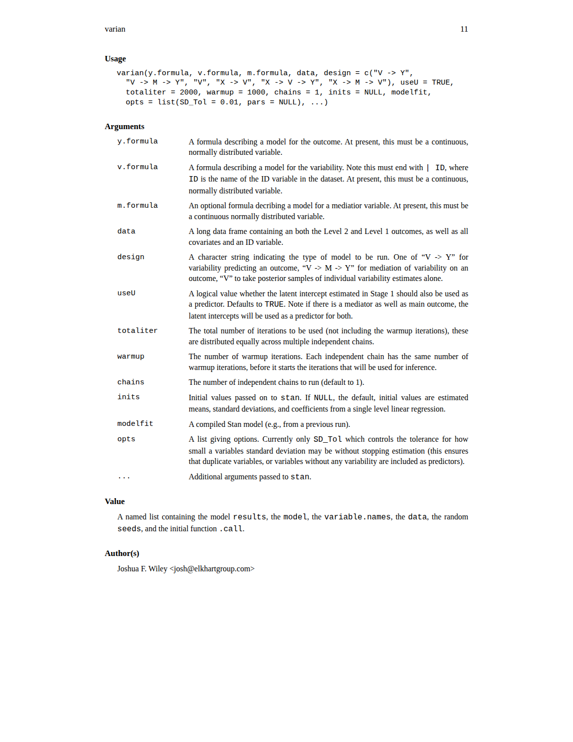varian 11
Usage
varian(y.formula, v.formula, m.formula, data, design = c("V -> Y",
  "V -> M -> Y", "V", "X -> V", "X -> V -> Y", "X -> M -> V"), useU = TRUE,
  totaliter = 2000, warmup = 1000, chains = 1, inits = NULL, modelfit,
  opts = list(SD_Tol = 0.01, pars = NULL), ...)
Arguments
y.formula
A formula describing a model for the outcome. At present, this must be a continuous, normally distributed variable.
v.formula
A formula describing a model for the variability. Note this must end with | ID, where ID is the name of the ID variable in the dataset. At present, this must be a continuous, normally distributed variable.
m.formula
An optional formula decribing a model for a mediatior variable. At present, this must be a continuous normally distributed variable.
data
A long data frame containing an both the Level 2 and Level 1 outcomes, as well as all covariates and an ID variable.
design
A character string indicating the type of model to be run. One of “V -> Y” for variability predicting an outcome, “V -> M -> Y” for mediation of variability on an outcome, “V” to take posterior samples of individual variability estimates alone.
useU
A logical value whether the latent intercept estimated in Stage 1 should also be used as a predictor. Defaults to TRUE. Note if there is a mediator as well as main outcome, the latent intercepts will be used as a predictor for both.
totaliter
The total number of iterations to be used (not including the warmup iterations), these are distributed equally across multiple independent chains.
warmup
The number of warmup iterations. Each independent chain has the same number of warmup iterations, before it starts the iterations that will be used for inference.
chains
The number of independent chains to run (default to 1).
inits
Initial values passed on to stan. If NULL, the default, initial values are estimated means, standard deviations, and coefficients from a single level linear regression.
modelfit
A compiled Stan model (e.g., from a previous run).
opts
A list giving options. Currently only SD_Tol which controls the tolerance for how small a variables standard deviation may be without stopping estimation (this ensures that duplicate variables, or variables without any variability are included as predictors).
...
Additional arguments passed to stan.
Value
A named list containing the model results, the model, the variable.names, the data, the random seeds, and the initial function .call.
Author(s)
Joshua F. Wiley <josh@elkhartgroup.com>